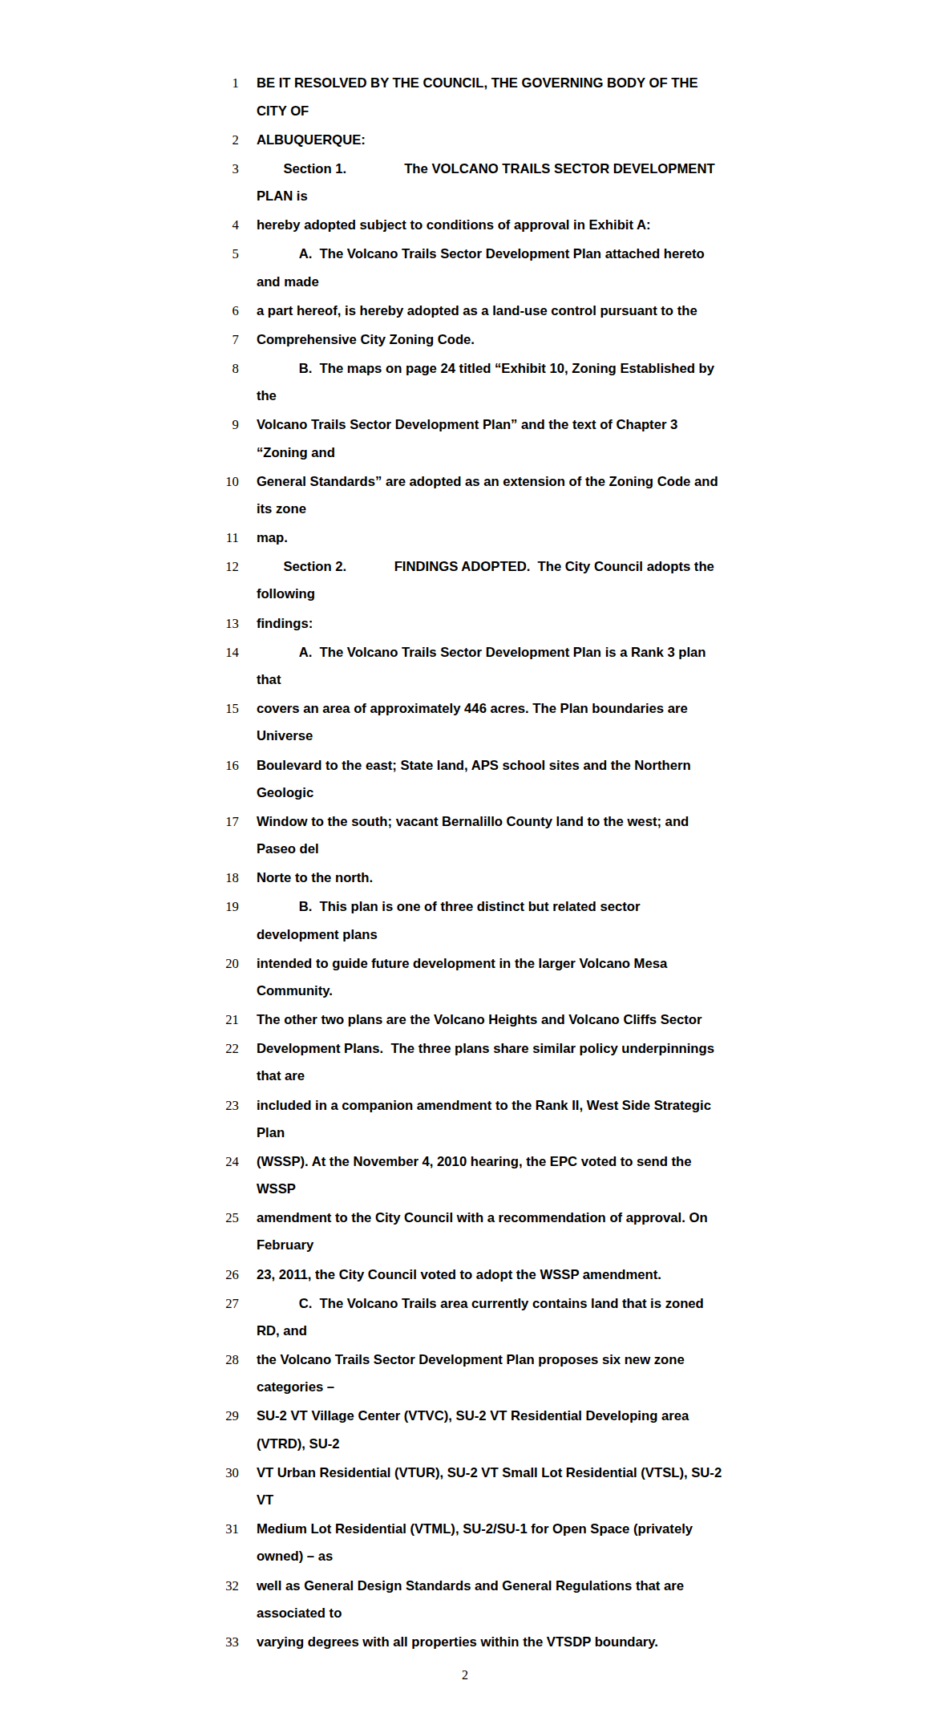| 1 | BE IT RESOLVED BY THE COUNCIL, THE GOVERNING BODY OF THE CITY OF |
| 2 | ALBUQUERQUE: |
| 3 | Section 1. The VOLCANO TRAILS SECTOR DEVELOPMENT PLAN is |
| 4 | hereby adopted subject to conditions of approval in Exhibit A: |
| 5 | A. The Volcano Trails Sector Development Plan attached hereto and made |
| 6 | a part hereof, is hereby adopted as a land-use control pursuant to the |
| 7 | Comprehensive City Zoning Code. |
| 8 | B. The maps on page 24 titled “Exhibit 10, Zoning Established by the |
| 9 | Volcano Trails Sector Development Plan” and the text of Chapter 3 “Zoning and |
| 10 | General Standards” are adopted as an extension of the Zoning Code and its zone |
| 11 | map. |
| 12 | Section 2. FINDINGS ADOPTED. The City Council adopts the following |
| 13 | findings: |
| 14 | A. The Volcano Trails Sector Development Plan is a Rank 3 plan that |
| 15 | covers an area of approximately 446 acres. The Plan boundaries are Universe |
| 16 | Boulevard to the east; State land, APS school sites and the Northern Geologic |
| 17 | Window to the south; vacant Bernalillo County land to the west; and Paseo del |
| 18 | Norte to the north. |
| 19 | B. This plan is one of three distinct but related sector development plans |
| 20 | intended to guide future development in the larger Volcano Mesa Community. |
| 21 | The other two plans are the Volcano Heights and Volcano Cliffs Sector |
| 22 | Development Plans. The three plans share similar policy underpinnings that are |
| 23 | included in a companion amendment to the Rank II, West Side Strategic Plan |
| 24 | (WSSP). At the November 4, 2010 hearing, the EPC voted to send the WSSP |
| 25 | amendment to the City Council with a recommendation of approval. On February |
| 26 | 23, 2011, the City Council voted to adopt the WSSP amendment. |
| 27 | C. The Volcano Trails area currently contains land that is zoned RD, and |
| 28 | the Volcano Trails Sector Development Plan proposes six new zone categories – |
| 29 | SU-2 VT Village Center (VTVC), SU-2 VT Residential Developing area (VTRD), SU-2 |
| 30 | VT Urban Residential (VTUR), SU-2 VT Small Lot Residential (VTSL), SU-2 VT |
| 31 | Medium Lot Residential (VTML), SU-2/SU-1 for Open Space (privately owned) – as |
| 32 | well as General Design Standards and General Regulations that are associated to |
| 33 | varying degrees with all properties within the VTSDP boundary. |
2